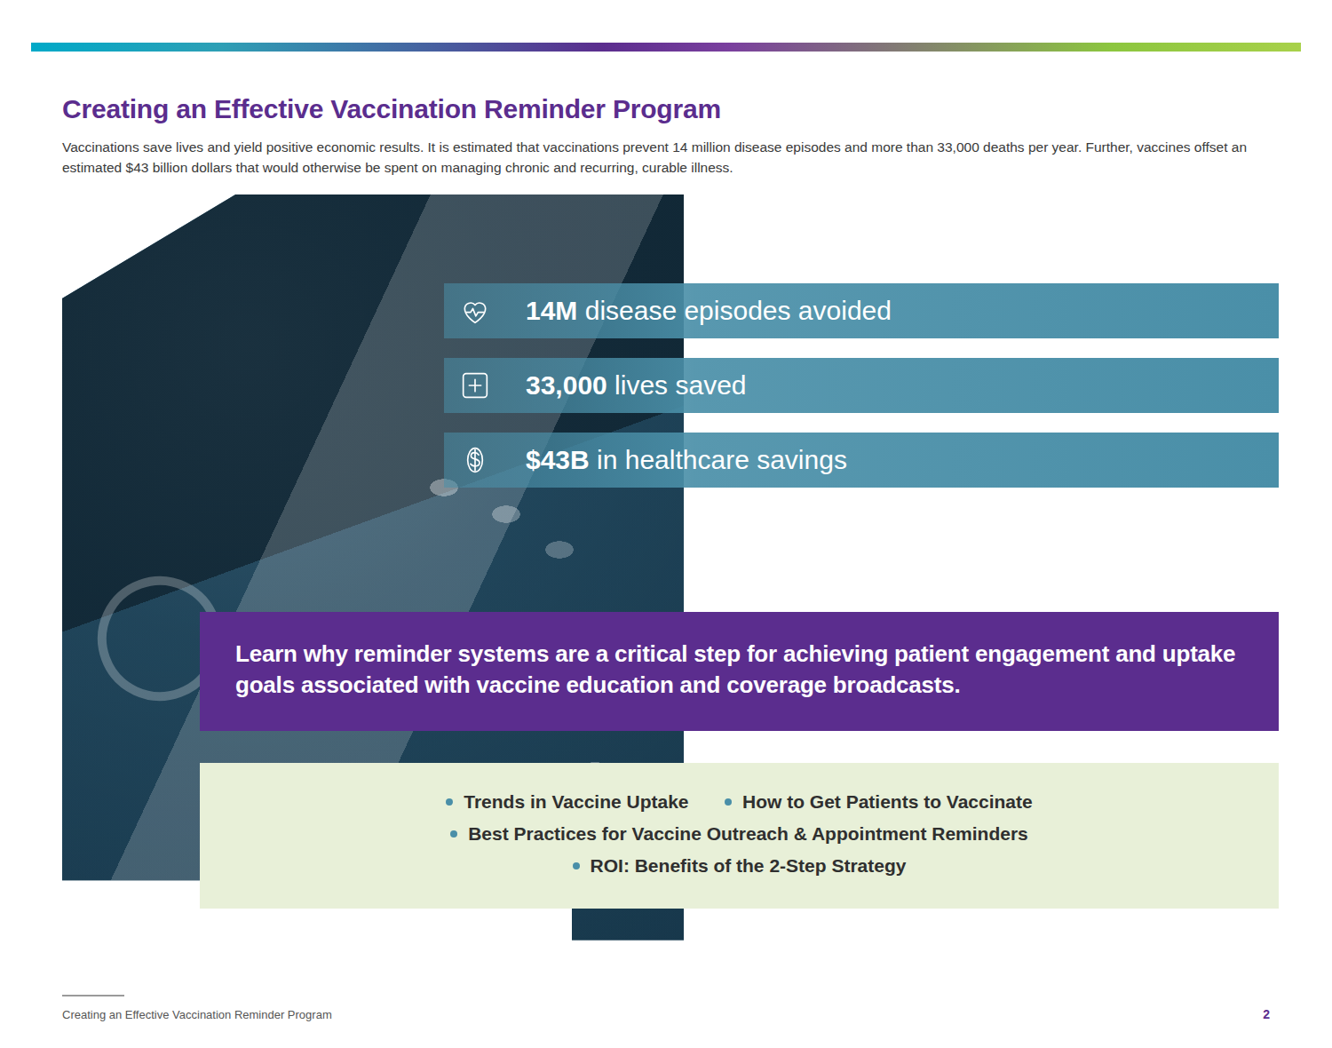Creating an Effective Vaccination Reminder Program
Vaccinations save lives and yield positive economic results. It is estimated that vaccinations prevent 14 million disease episodes and more than 33,000 deaths per year. Further, vaccines offset an estimated $43 billion dollars that would otherwise be spent on managing chronic and recurring, curable illness.
14M disease episodes avoided
33,000 lives saved
$43B in healthcare savings
Learn why reminder systems are a critical step for achieving patient engagement and uptake goals associated with vaccine education and coverage broadcasts.
Trends in Vaccine Uptake
How to Get Patients to Vaccinate
Best Practices for Vaccine Outreach & Appointment Reminders
ROI: Benefits of the 2-Step Strategy
Creating an Effective Vaccination Reminder Program 2